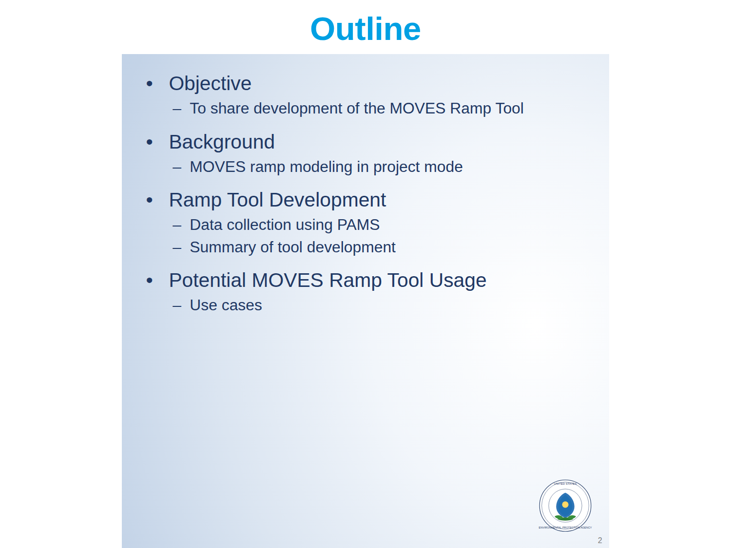Outline
Objective
To share development of the MOVES Ramp Tool
Background
MOVES ramp modeling in project mode
Ramp Tool Development
Data collection using PAMS
Summary of tool development
Potential MOVES Ramp Tool Usage
Use cases
UNITED STATES ENVIRONMENTAL PROTECTION AGENCY
2